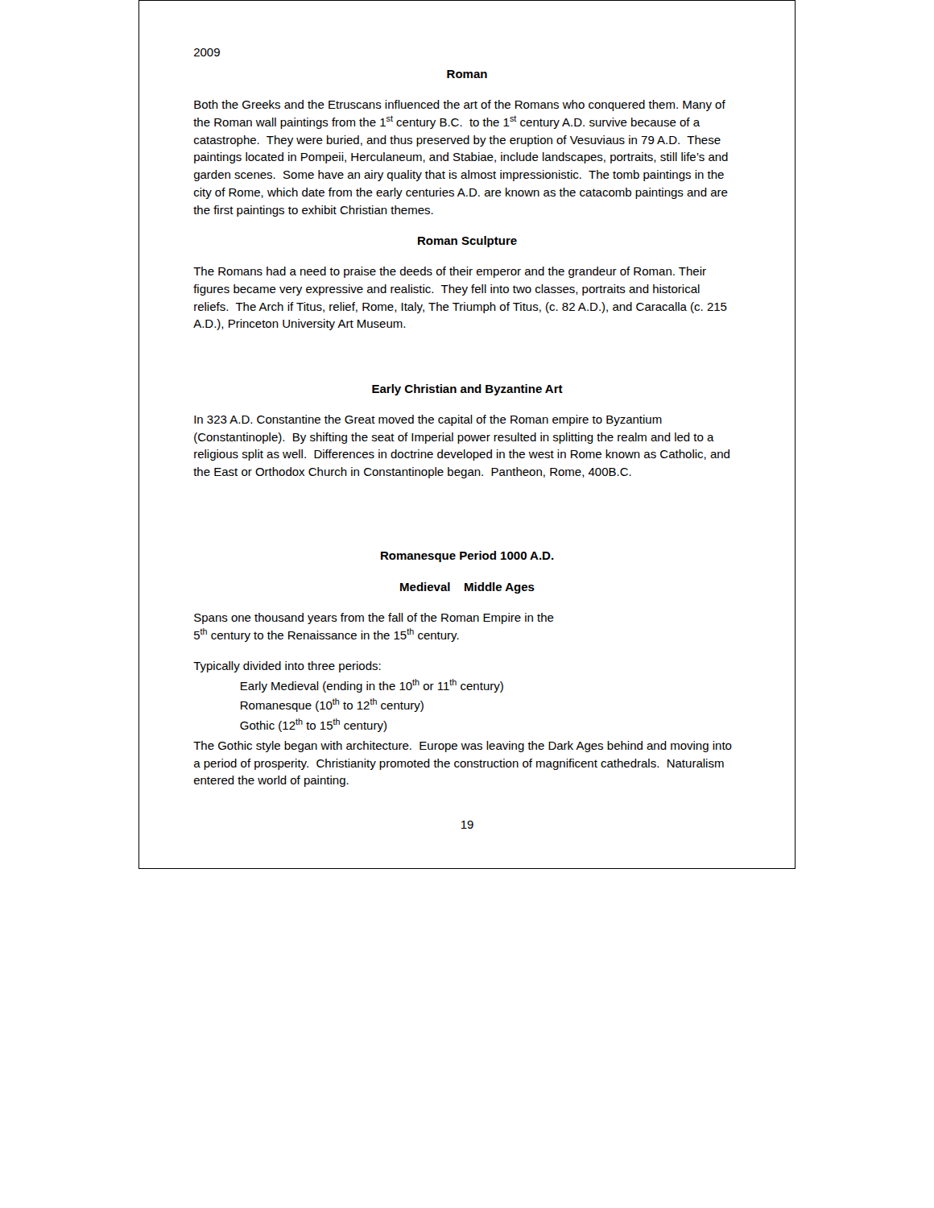2009
Roman
Both the Greeks and the Etruscans influenced the art of the Romans who conquered them. Many of the Roman wall paintings from the 1st century B.C. to the 1st century A.D. survive because of a catastrophe. They were buried, and thus preserved by the eruption of Vesuviaus in 79 A.D. These paintings located in Pompeii, Herculaneum, and Stabiae, include landscapes, portraits, still life’s and garden scenes. Some have an airy quality that is almost impressionistic. The tomb paintings in the city of Rome, which date from the early centuries A.D. are known as the catacomb paintings and are the first paintings to exhibit Christian themes.
Roman Sculpture
The Romans had a need to praise the deeds of their emperor and the grandeur of Roman. Their figures became very expressive and realistic. They fell into two classes, portraits and historical reliefs. The Arch if Titus, relief, Rome, Italy, The Triumph of Titus, (c. 82 A.D.), and Caracalla (c. 215 A.D.), Princeton University Art Museum.
Early Christian and Byzantine Art
In 323 A.D. Constantine the Great moved the capital of the Roman empire to Byzantium (Constantinople). By shifting the seat of Imperial power resulted in splitting the realm and led to a religious split as well. Differences in doctrine developed in the west in Rome known as Catholic, and the East or Orthodox Church in Constantinople began. Pantheon, Rome, 400B.C.
Romanesque Period 1000 A.D.
Medieval Middle Ages
Spans one thousand years from the fall of the Roman Empire in the
5th century to the Renaissance in the 15th century.
Typically divided into three periods:
Early Medieval (ending in the 10th or 11th century)
Romanesque (10th to 12th century)
Gothic (12th to 15th century)
The Gothic style began with architecture. Europe was leaving the Dark Ages behind and moving into a period of prosperity. Christianity promoted the construction of magnificent cathedrals. Naturalism entered the world of painting.
19